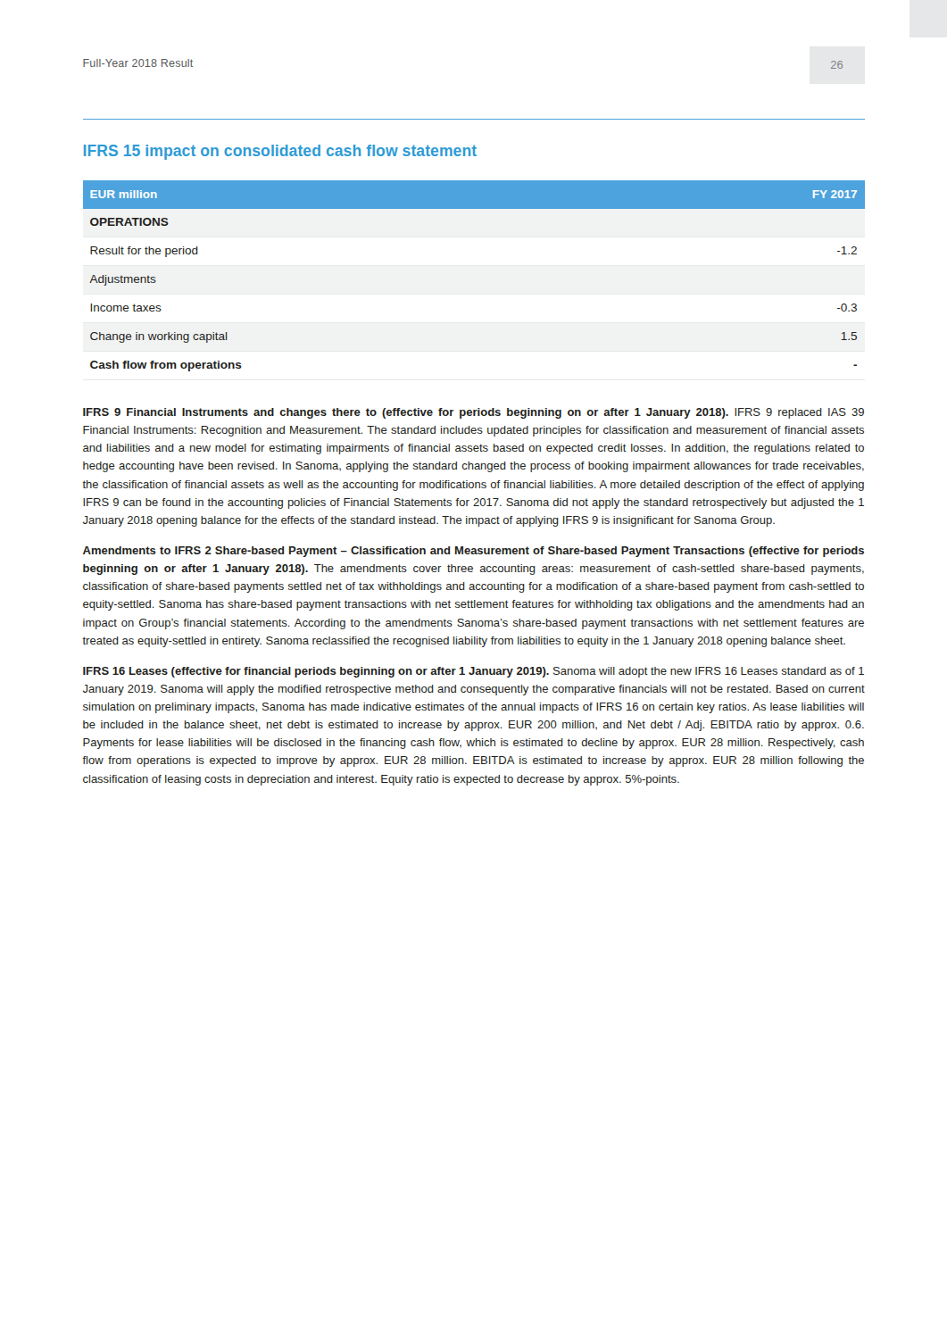Full-Year 2018 Result
26
IFRS 15 impact on consolidated cash flow statement
| EUR million | FY 2017 |
| --- | --- |
| OPERATIONS | |
| Result for the period | -1.2 |
| Adjustments | |
| Income taxes | -0.3 |
| Change in working capital | 1.5 |
| Cash flow from operations | - |
IFRS 9 Financial Instruments and changes there to (effective for periods beginning on or after 1 January 2018). IFRS 9 replaced IAS 39 Financial Instruments: Recognition and Measurement. The standard includes updated principles for classification and measurement of financial assets and liabilities and a new model for estimating impairments of financial assets based on expected credit losses. In addition, the regulations related to hedge accounting have been revised. In Sanoma, applying the standard changed the process of booking impairment allowances for trade receivables, the classification of financial assets as well as the accounting for modifications of financial liabilities. A more detailed description of the effect of applying IFRS 9 can be found in the accounting policies of Financial Statements for 2017. Sanoma did not apply the standard retrospectively but adjusted the 1 January 2018 opening balance for the effects of the standard instead. The impact of applying IFRS 9 is insignificant for Sanoma Group.
Amendments to IFRS 2 Share-based Payment – Classification and Measurement of Share-based Payment Transactions (effective for periods beginning on or after 1 January 2018). The amendments cover three accounting areas: measurement of cash-settled share-based payments, classification of share-based payments settled net of tax withholdings and accounting for a modification of a share-based payment from cash-settled to equity-settled. Sanoma has share-based payment transactions with net settlement features for withholding tax obligations and the amendments had an impact on Group’s financial statements. According to the amendments Sanoma’s share-based payment transactions with net settlement features are treated as equity-settled in entirety. Sanoma reclassified the recognised liability from liabilities to equity in the 1 January 2018 opening balance sheet.
IFRS 16 Leases (effective for financial periods beginning on or after 1 January 2019). Sanoma will adopt the new IFRS 16 Leases standard as of 1 January 2019. Sanoma will apply the modified retrospective method and consequently the comparative financials will not be restated. Based on current simulation on preliminary impacts, Sanoma has made indicative estimates of the annual impacts of IFRS 16 on certain key ratios. As lease liabilities will be included in the balance sheet, net debt is estimated to increase by approx. EUR 200 million, and Net debt / Adj. EBITDA ratio by approx. 0.6. Payments for lease liabilities will be disclosed in the financing cash flow, which is estimated to decline by approx. EUR 28 million. Respectively, cash flow from operations is expected to improve by approx. EUR 28 million. EBITDA is estimated to increase by approx. EUR 28 million following the classification of leasing costs in depreciation and interest. Equity ratio is expected to decrease by approx. 5%-points.